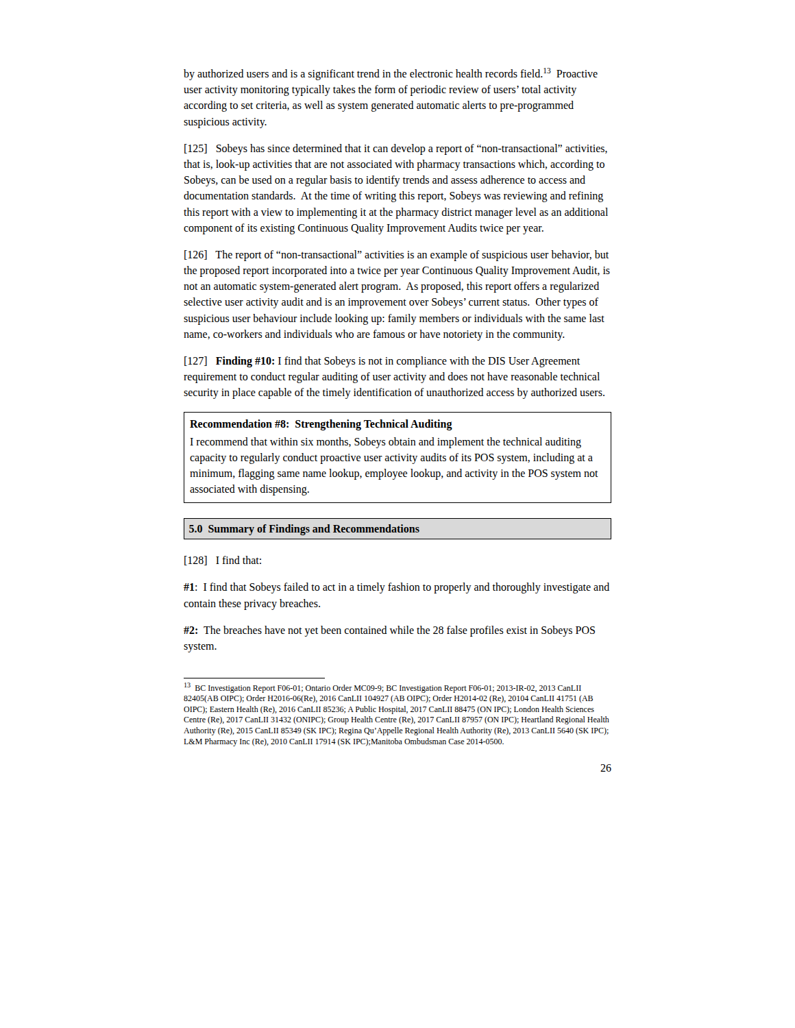by authorized users and is a significant trend in the electronic health records field.13 Proactive user activity monitoring typically takes the form of periodic review of users’ total activity according to set criteria, as well as system generated automatic alerts to pre-programmed suspicious activity.
[125] Sobeys has since determined that it can develop a report of “non-transactional” activities, that is, look-up activities that are not associated with pharmacy transactions which, according to Sobeys, can be used on a regular basis to identify trends and assess adherence to access and documentation standards. At the time of writing this report, Sobeys was reviewing and refining this report with a view to implementing it at the pharmacy district manager level as an additional component of its existing Continuous Quality Improvement Audits twice per year.
[126] The report of “non-transactional” activities is an example of suspicious user behavior, but the proposed report incorporated into a twice per year Continuous Quality Improvement Audit, is not an automatic system-generated alert program. As proposed, this report offers a regularized selective user activity audit and is an improvement over Sobeys’ current status. Other types of suspicious user behaviour include looking up: family members or individuals with the same last name, co-workers and individuals who are famous or have notoriety in the community.
[127] Finding #10: I find that Sobeys is not in compliance with the DIS User Agreement requirement to conduct regular auditing of user activity and does not have reasonable technical security in place capable of the timely identification of unauthorized access by authorized users.
Recommendation #8: Strengthening Technical Auditing
I recommend that within six months, Sobeys obtain and implement the technical auditing capacity to regularly conduct proactive user activity audits of its POS system, including at a minimum, flagging same name lookup, employee lookup, and activity in the POS system not associated with dispensing.
5.0 Summary of Findings and Recommendations
[128] I find that:
#1: I find that Sobeys failed to act in a timely fashion to properly and thoroughly investigate and contain these privacy breaches.
#2: The breaches have not yet been contained while the 28 false profiles exist in Sobeys POS system.
13 BC Investigation Report F06-01; Ontario Order MC09-9; BC Investigation Report F06-01; 2013-IR-02, 2013 CanLII 82405(AB OIPC); Order H2016-06(Re), 2016 CanLII 104927 (AB OIPC); Order H2014-02 (Re), 20104 CanLII 41751 (AB OIPC); Eastern Health (Re), 2016 CanLII 85236; A Public Hospital, 2017 CanLII 88475 (ON IPC); London Health Sciences Centre (Re), 2017 CanLII 31432 (ONIPC); Group Health Centre (Re), 2017 CanLII 87957 (ON IPC); Heartland Regional Health Authority (Re), 2015 CanLII 85349 (SK IPC); Regina Qu’Appelle Regional Health Authority (Re), 2013 CanLII 5640 (SK IPC); L&M Pharmacy Inc (Re), 2010 CanLII 17914 (SK IPC);Manitoba Ombudsman Case 2014-0500.
26